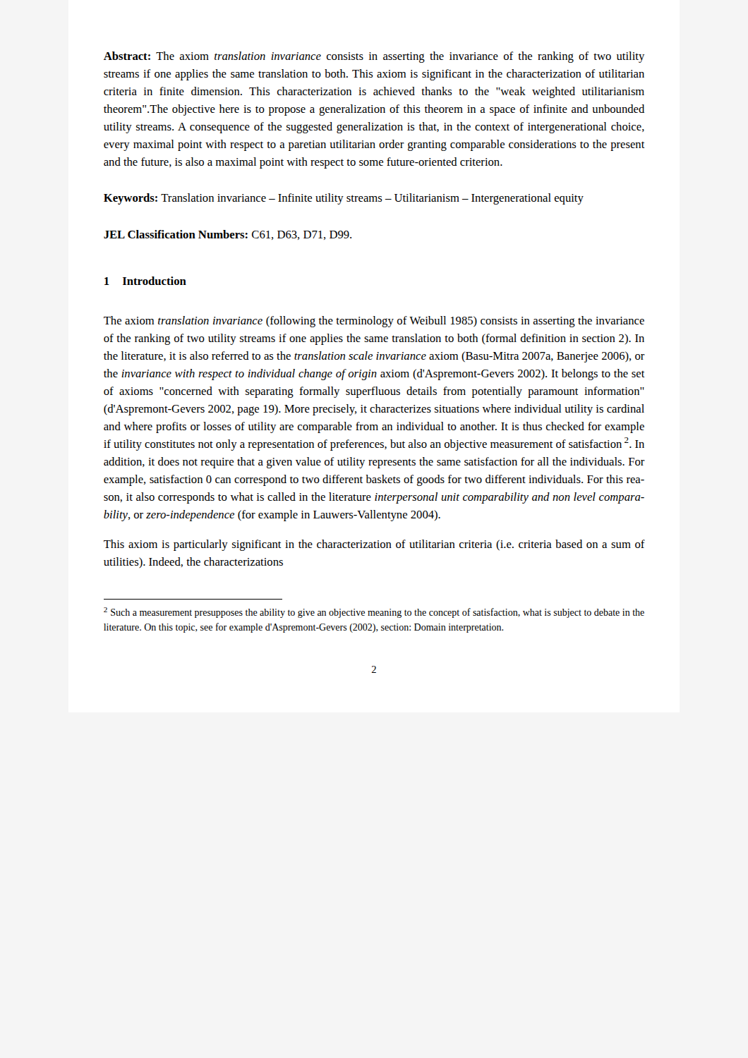Abstract: The axiom translation invariance consists in asserting the invariance of the ranking of two utility streams if one applies the same translation to both. This axiom is significant in the characterization of utilitarian criteria in finite dimension. This characterization is achieved thanks to the "weak weighted utilitarianism theorem".The objective here is to propose a generalization of this theorem in a space of infinite and unbounded utility streams. A consequence of the suggested generalization is that, in the context of intergenerational choice, every maximal point with respect to a paretian utilitarian order granting comparable considerations to the present and the future, is also a maximal point with respect to some future-oriented criterion.
Keywords: Translation invariance – Infinite utility streams – Utilitarianism – Intergenerational equity
JEL Classification Numbers: C61, D63, D71, D99.
1 Introduction
The axiom translation invariance (following the terminology of Weibull 1985) consists in asserting the invariance of the ranking of two utility streams if one applies the same translation to both (formal definition in section 2). In the literature, it is also referred to as the translation scale invariance axiom (Basu-Mitra 2007a, Banerjee 2006), or the invariance with respect to individual change of origin axiom (d'Aspremont-Gevers 2002). It belongs to the set of axioms "concerned with separating formally superfluous details from potentially paramount information" (d'Aspremont-Gevers 2002, page 19). More precisely, it characterizes situations where individual utility is cardinal and where profits or losses of utility are comparable from an individual to another. It is thus checked for example if utility constitutes not only a representation of preferences, but also an objective measurement of satisfaction 2. In addition, it does not require that a given value of utility represents the same satisfaction for all the individuals. For example, satisfaction 0 can correspond to two different baskets of goods for two different individuals. For this reason, it also corresponds to what is called in the literature interpersonal unit comparability and non level comparability, or zero-independence (for example in Lauwers-Vallentyne 2004).
This axiom is particularly significant in the characterization of utilitarian criteria (i.e. criteria based on a sum of utilities). Indeed, the characterizations
2 Such a measurement presupposes the ability to give an objective meaning to the concept of satisfaction, what is subject to debate in the literature. On this topic, see for example d'Aspremont-Gevers (2002), section: Domain interpretation.
2